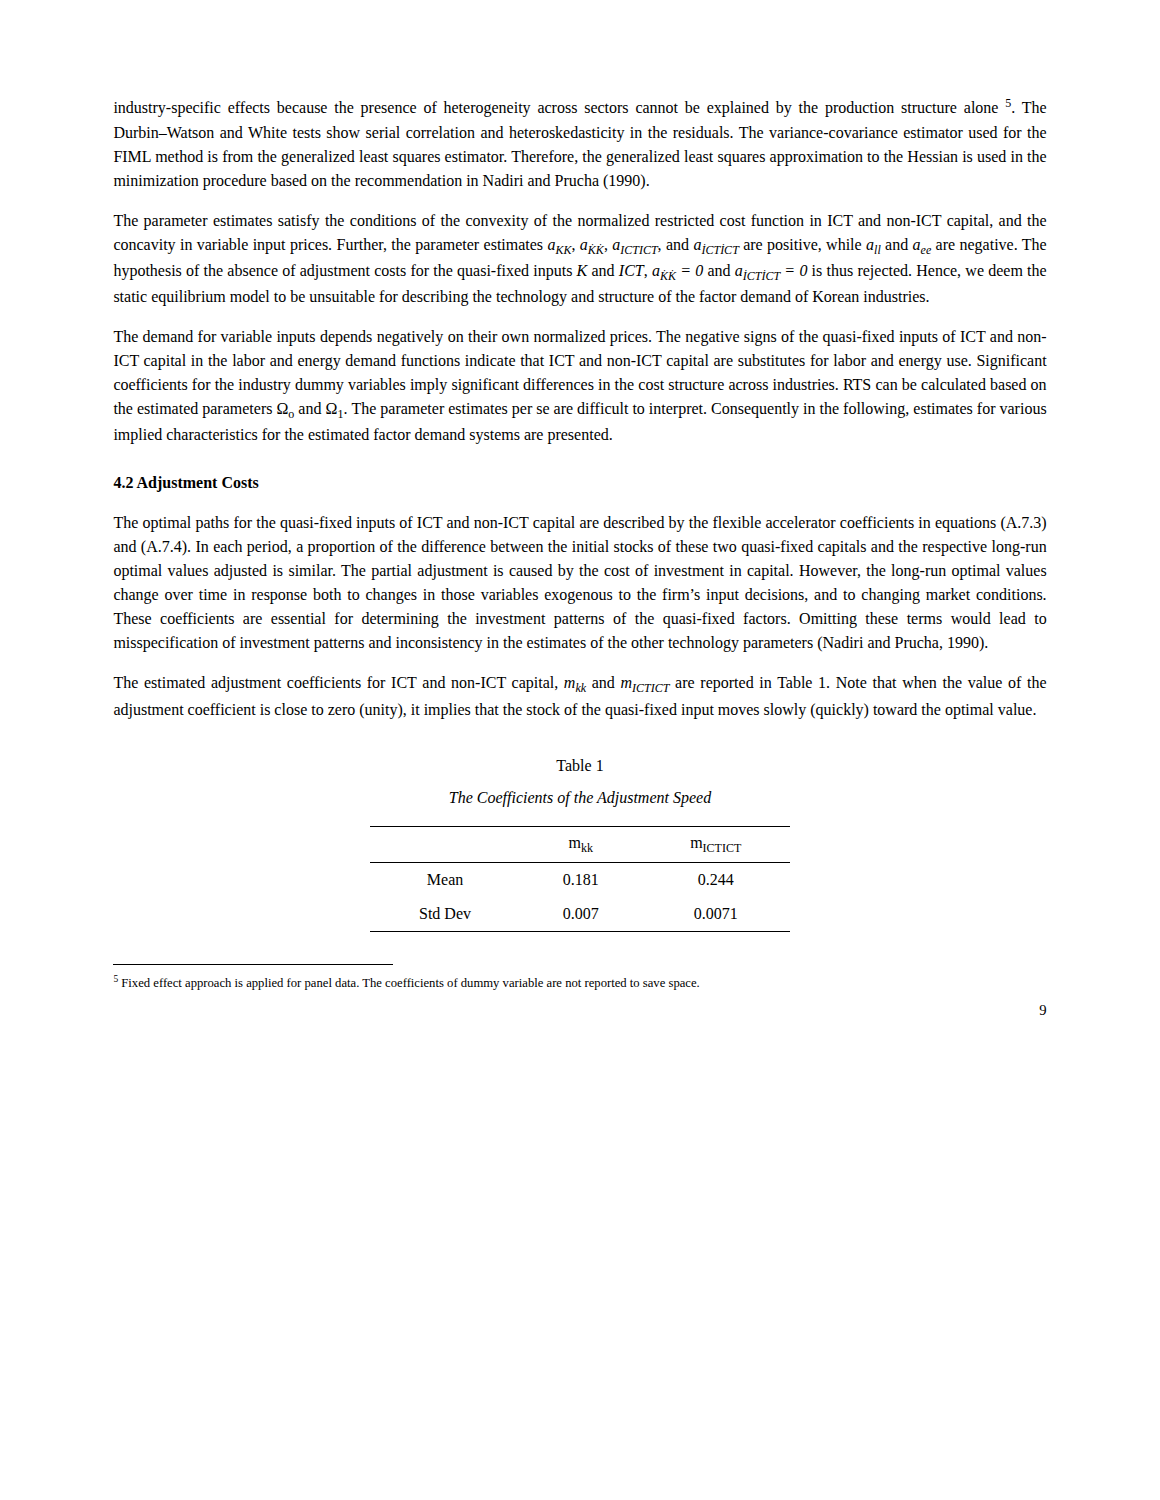industry-specific effects because the presence of heterogeneity across sectors cannot be explained by the production structure alone 5. The Durbin–Watson and White tests show serial correlation and heteroskedasticity in the residuals. The variance-covariance estimator used for the FIML method is from the generalized least squares estimator. Therefore, the generalized least squares approximation to the Hessian is used in the minimization procedure based on the recommendation in Nadiri and Prucha (1990).
The parameter estimates satisfy the conditions of the convexity of the normalized restricted cost function in ICT and non-ICT capital, and the concavity in variable input prices. Further, the parameter estimates aKK, aK̇K̇, aICTICT, and aİCTİCT are positive, while all and aee are negative. The hypothesis of the absence of adjustment costs for the quasi-fixed inputs K and ICT, aK̇K̇ = 0 and aİCTİCT = 0 is thus rejected. Hence, we deem the static equilibrium model to be unsuitable for describing the technology and structure of the factor demand of Korean industries.
The demand for variable inputs depends negatively on their own normalized prices. The negative signs of the quasi-fixed inputs of ICT and non-ICT capital in the labor and energy demand functions indicate that ICT and non-ICT capital are substitutes for labor and energy use. Significant coefficients for the industry dummy variables imply significant differences in the cost structure across industries. RTS can be calculated based on the estimated parameters Ωo and Ω1. The parameter estimates per se are difficult to interpret. Consequently in the following, estimates for various implied characteristics for the estimated factor demand systems are presented.
4.2 Adjustment Costs
The optimal paths for the quasi-fixed inputs of ICT and non-ICT capital are described by the flexible accelerator coefficients in equations (A.7.3) and (A.7.4). In each period, a proportion of the difference between the initial stocks of these two quasi-fixed capitals and the respective long-run optimal values adjusted is similar. The partial adjustment is caused by the cost of investment in capital. However, the long-run optimal values change over time in response both to changes in those variables exogenous to the firm’s input decisions, and to changing market conditions. These coefficients are essential for determining the investment patterns of the quasi-fixed factors. Omitting these terms would lead to misspecification of investment patterns and inconsistency in the estimates of the other technology parameters (Nadiri and Prucha, 1990).
The estimated adjustment coefficients for ICT and non-ICT capital, mkk and mICTICT are reported in Table 1. Note that when the value of the adjustment coefficient is close to zero (unity), it implies that the stock of the quasi-fixed input moves slowly (quickly) toward the optimal value.
Table 1
The Coefficients of the Adjustment Speed
| | m kk | m ICTICT |
| --- | --- | --- |
| Mean | 0.181 | 0.244 |
| Std Dev | 0.007 | 0.0071 |
5 Fixed effect approach is applied for panel data. The coefficients of dummy variable are not reported to save space.
9